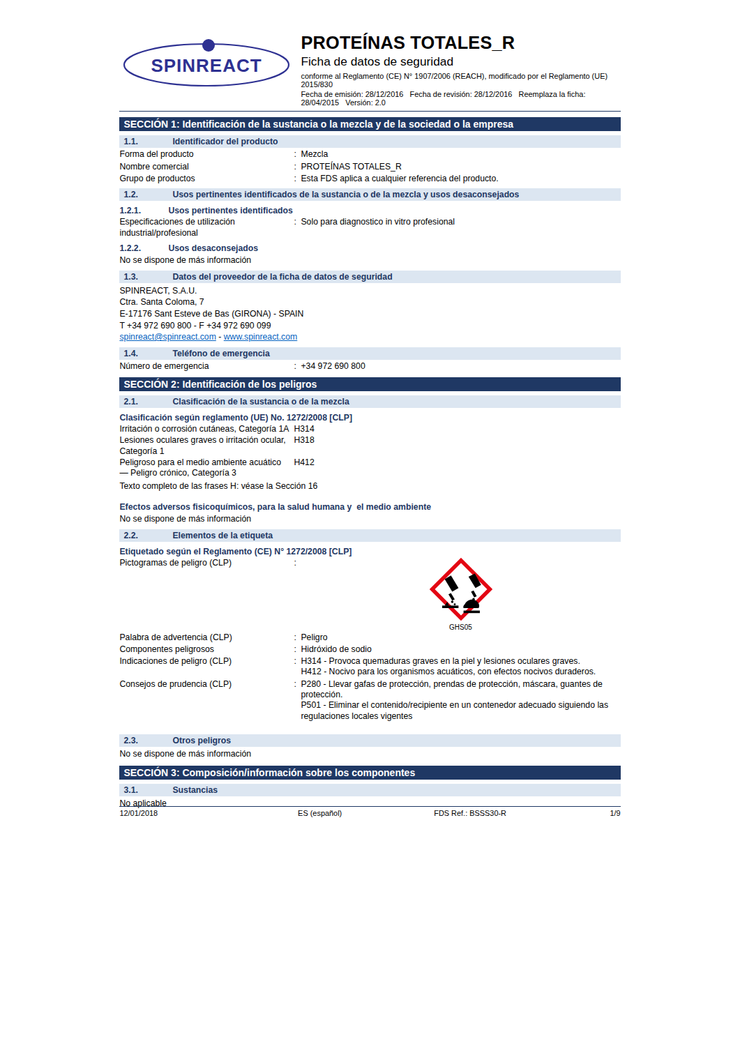SPINREACT
PROTEÍNAS TOTALES_R
Ficha de datos de seguridad
conforme al Reglamento (CE) N° 1907/2006 (REACH), modificado por el Reglamento (UE) 2015/830
Fecha de emisión: 28/12/2016 Fecha de revisión: 28/12/2016 Reemplaza la ficha: 28/04/2015 Versión: 2.0
SECCIÓN 1: Identificación de la sustancia o la mezcla y de la sociedad o la empresa
1.1. Identificador del producto
Forma del producto
:
Mezcla
Nombre comercial
:
PROTEÍNAS TOTALES_R
Grupo de productos
:
Esta FDS aplica a cualquier referencia del producto.
1.2. Usos pertinentes identificados de la sustancia o de la mezcla y usos desaconsejados
1.2.1. Usos pertinentes identificados
Especificaciones de utilización
industrial/profesional
:
Solo para diagnostico in vitro profesional
1.2.2. Usos desaconsejados
No se dispone de más información
1.3. Datos del proveedor de la ficha de datos de seguridad
SPINREACT, S.A.U.
Ctra. Santa Coloma, 7
E-17176 Sant Esteve de Bas (GIRONA) - SPAIN
T +34 972 690 800 - F +34 972 690 099
spinreact@spinreact.com - www.spinreact.com
1.4. Teléfono de emergencia
Número de emergencia
:
+34 972 690 800
SECCIÓN 2: Identificación de los peligros
2.1. Clasificación de la sustancia o de la mezcla
Clasificación según reglamento (UE) No. 1272/2008 [CLP]
Irritación o corrosión cutáneas, Categoría 1A
H314
Lesiones oculares graves o irritación ocular, Categoría 1
H318
Peligroso para el medio ambiente acuático — Peligro crónico, Categoría 3
H412
Texto completo de las frases H: véase la Sección 16
Efectos adversos fisicoquímicos, para la salud humana y el medio ambiente
No se dispone de más información
2.2. Elementos de la etiqueta
Etiquetado según el Reglamento (CE) N° 1272/2008 [CLP]
Pictogramas de peligro (CLP)
:
GHS05
Palabra de advertencia (CLP)
:
Peligro
Componentes peligrosos
:
Hidróxido de sodio
Indicaciones de peligro (CLP)
:
H314 - Provoca quemaduras graves en la piel y lesiones oculares graves.
H412 - Nocivo para los organismos acuáticos, con efectos nocivos duraderos.
Consejos de prudencia (CLP)
:
P280 - Llevar gafas de protección, prendas de protección, máscara, guantes de protección.
P501 - Eliminar el contenido/recipiente en un contenedor adecuado siguiendo las regulaciones locales vigentes
2.3. Otros peligros
No se dispone de más información
SECCIÓN 3: Composición/información sobre los componentes
3.1. Sustancias
No aplicable
12/01/2018
ES (español)
FDS Ref.: BSSS30-R
1/9